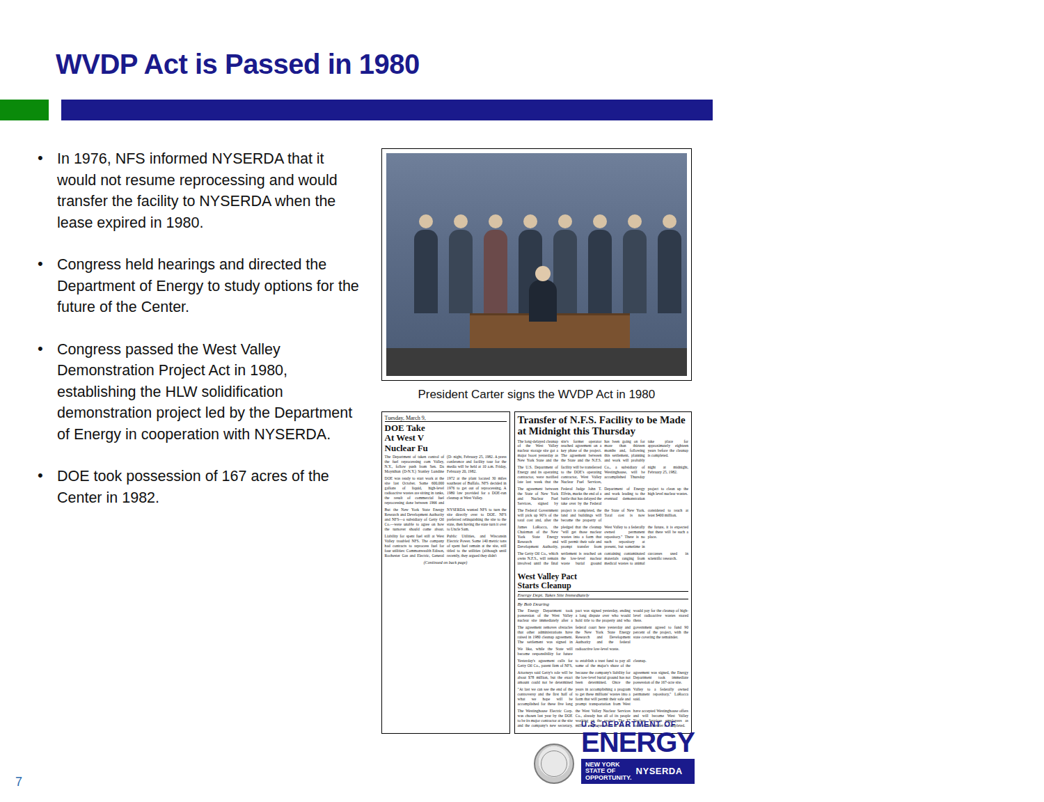WVDP Act is Passed in 1980
In 1976, NFS informed NYSERDA that it would not resume reprocessing and would transfer the facility to NYSERDA when the lease expired in 1980.
Congress held hearings and directed the Department of Energy to study options for the future of the Center.
Congress passed the West Valley Demonstration Project Act in 1980, establishing the HLW solidification demonstration project led by the Department of Energy in cooperation with NYSERDA.
DOE took possession of 167 acres of the Center in 1982.
President Carter signs the WVDP Act in 1980
Tuesday, March 9,
DOE Take
At West V
Nuclear Fu
The Department of taken control of the fuel reprocessing com Valley, N.Y., follow push from Sen. Da Moynihan (D-N.Y.) Stanley Lundine (D- night, February 25, 1982. A press conference and facility tour for the media will be held at 10 a.m. Friday, February 20, 1982.
DOE was ready to start work at the site last October. Some 600,000 gallons of liquid, high-level radioactive wastes are sitting in tanks, the result of commercial fuel reprocessing done between 1966 and 1972 at the plant located 30 miles southeast of Buffalo. NFS decided in 1976 to get out of reprocessing. A 1980 law provided for a DOE-run cleanup at West Valley.
But the New York State Energy Research and Development Authority and NFS—a subsidiary of Getty Oil Co.—were unable to agree on how the turnover should come about. NYSERDA wanted NFS to turn the site directly over to DOE. NFS preferred relinquishing the site to the state, then having the state turn it over to Uncle Sam.
Liability for spent fuel still at West Valley troubled NFS. The company had contracts to reprocess fuel for four utilities: Commonwealth Edison, Rochester Gas and Electric, General Public Utilities, and Wisconsin Electric Power. Some 140 metric tons of spent fuel remain at the site, still titled to the utilities (although until recently, they argued they didn't
(Continued on back page)
Transfer of N.F.S. Facility to be Made at Midnight this Thursday
The long-delayed cleanup of the West Valley nuclear storage site got a major boost yesterday as New York State and the site's former operator reached agreement on a key phase of the project. The agreement between the State and the N.F.S. has been going on for more than thirteen months and, following this settlement, planning and work will probably take place for approximately eighteen years before the cleanup is completed.
The U.S. Department of Energy and its operating contractor, were notified late last week that the facility will be transferred to the DOE's operating contractor, West Valley Nuclear Fuel Services, Co., a subsidiary of Westinghouse, will be accomplished Thursday night at midnight, February 25, 1982.
The agreement between the State of New York and Nuclear Fuel Services, signed by Federal Judge John T. Elfvin, marks the end of a battle that has delayed the take over by the Federal Department of Energy and work leading to the eventual demonstration project to clean up the high level nuclear wastes.
The Federal Government will pick up 90% of the total cost and, after the project is completed, the land and buildings will become the property of the State of New York. Total cost is now considered to reach at least $400 million.
James LaRocca, the Chairman of the New York State Energy Research and Development Authority, pledged that the cleanup "will get those nuclear wastes into a form that will permit their safe and prompt transfer from West Valley to a federally owned permanent repository." There is no such repository at present, but sometime in the future, it is expected that there will be such a place.
The Getty Oil Co., which owns N.F.S., will remain involved until the final settlement is reached on the low-level nuclear waste burial ground containing contaminated materials ranging from medical wastes to animal carcasses used in scientific research.
West Valley Pact
Starts Cleanup
Energy Dept. Takes Site Immediately
By Bob Dearing
The Energy Department took possession of the West Valley nuclear site immediately after a pact was signed yesterday, ending a long dispute over who would hold title to the property and who would pay for the cleanup of high-level radioactive wastes stored there.
The agreement removes obstacles that other administrations have raised in 1980 cleanup agreement. The settlement was signed in federal court here yesterday and the New York State Energy Research and Development Authority and the federal government agreed to fund 90 percent of the project, with the state covering the remainder.
We like, while the State will become responsibility for future radioactive low-level waste.
Yesterday's agreement calls for Getty Oil Co., parent firm of NFS, to establish a trust fund to pay all some of the major's share of the cleanup.
Attorneys said Getty's role will be about $78 million, but the exact amount could not be determined because the company's liability for the low-level burial ground has not been determined. Once the agreement was signed, the Energy Department took immediate possession of the 167-acre site.
"At last we can see the end of the controversy and the first half of what we hope will be accomplished for these five long years in accomplishing a program to get these millions' wastes into a form that will permit their safe and prompt transportation from West Valley to a federally owned permanent repository," LaRocca said.
The Westinghouse Electric Corp. was chosen last year by the DOE to be its major contractor at the site and the company's new secretary, the West Valley Nuclear Services Co., already has all of its people working on the project. The $7 million employees now at the site have accepted Westinghouse offers and will become West Valley Nuclear Services employees as soon as the transfer is completed.
U.S. DEPARTMENT OF
ENERGY
NEW YORK
STATE OF
OPPORTUNITY.
NYSERDA
7